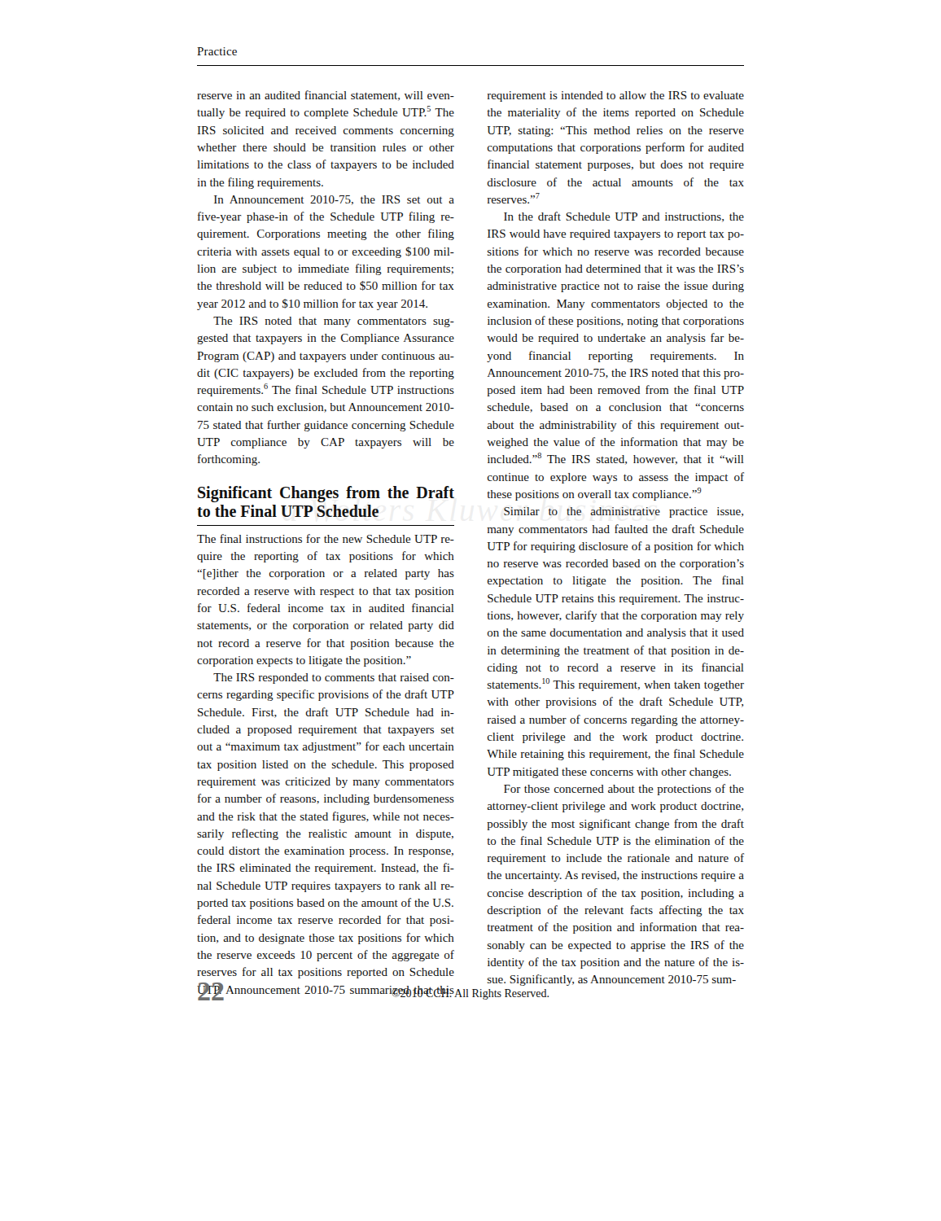Practice
reserve in an audited financial statement, will eventually be required to complete Schedule UTP.5 The IRS solicited and received comments concerning whether there should be transition rules or other limitations to the class of taxpayers to be included in the filing requirements.
In Announcement 2010-75, the IRS set out a five-year phase-in of the Schedule UTP filing requirement. Corporations meeting the other filing criteria with assets equal to or exceeding $100 million are subject to immediate filing requirements; the threshold will be reduced to $50 million for tax year 2012 and to $10 million for tax year 2014.
The IRS noted that many commentators suggested that taxpayers in the Compliance Assurance Program (CAP) and taxpayers under continuous audit (CIC taxpayers) be excluded from the reporting requirements.6 The final Schedule UTP instructions contain no such exclusion, but Announcement 2010-75 stated that further guidance concerning Schedule UTP compliance by CAP taxpayers will be forthcoming.
Significant Changes from the Draft to the Final UTP Schedule
The final instructions for the new Schedule UTP require the reporting of tax positions for which “[e]ither the corporation or a related party has recorded a reserve with respect to that tax position for U.S. federal income tax in audited financial statements, or the corporation or related party did not record a reserve for that position because the corporation expects to litigate the position.”
The IRS responded to comments that raised concerns regarding specific provisions of the draft UTP Schedule. First, the draft UTP Schedule had included a proposed requirement that taxpayers set out a “maximum tax adjustment” for each uncertain tax position listed on the schedule. This proposed requirement was criticized by many commentators for a number of reasons, including burdensomeness and the risk that the stated figures, while not necessarily reflecting the realistic amount in dispute, could distort the examination process. In response, the IRS eliminated the requirement. Instead, the final Schedule UTP requires taxpayers to rank all reported tax positions based on the amount of the U.S. federal income tax reserve recorded for that position, and to designate those tax positions for which the reserve exceeds 10 percent of the aggregate of reserves for all tax positions reported on Schedule UTP. Announcement 2010-75 summarized that this requirement is intended to allow the IRS to evaluate the materiality of the items reported on Schedule UTP, stating: “This method relies on the reserve computations that corporations perform for audited financial statement purposes, but does not require disclosure of the actual amounts of the tax reserves.”7
In the draft Schedule UTP and instructions, the IRS would have required taxpayers to report tax positions for which no reserve was recorded because the corporation had determined that it was the IRS’s administrative practice not to raise the issue during examination. Many commentators objected to the inclusion of these positions, noting that corporations would be required to undertake an analysis far beyond financial reporting requirements. In Announcement 2010-75, the IRS noted that this proposed item had been removed from the final UTP schedule, based on a conclusion that “concerns about the administrability of this requirement outweighed the value of the information that may be included.”8 The IRS stated, however, that it “will continue to explore ways to assess the impact of these positions on overall tax compliance.”9
Similar to the administrative practice issue, many commentators had faulted the draft Schedule UTP for requiring disclosure of a position for which no reserve was recorded based on the corporation’s expectation to litigate the position. The final Schedule UTP retains this requirement. The instructions, however, clarify that the corporation may rely on the same documentation and analysis that it used in determining the treatment of that position in deciding not to record a reserve in its financial statements.10 This requirement, when taken together with other provisions of the draft Schedule UTP, raised a number of concerns regarding the attorney-client privilege and the work product doctrine. While retaining this requirement, the final Schedule UTP mitigated these concerns with other changes.
For those concerned about the protections of the attorney-client privilege and work product doctrine, possibly the most significant change from the draft to the final Schedule UTP is the elimination of the requirement to include the rationale and nature of the uncertainty. As revised, the instructions require a concise description of the tax position, including a description of the relevant facts affecting the tax treatment of the position and information that reasonably can be expected to apprise the IRS of the identity of the tax position and the nature of the issue. Significantly, as Announcement 2010-75 sum-
a Wolters Kluwer business
22
©2010 CCH. All Rights Reserved.